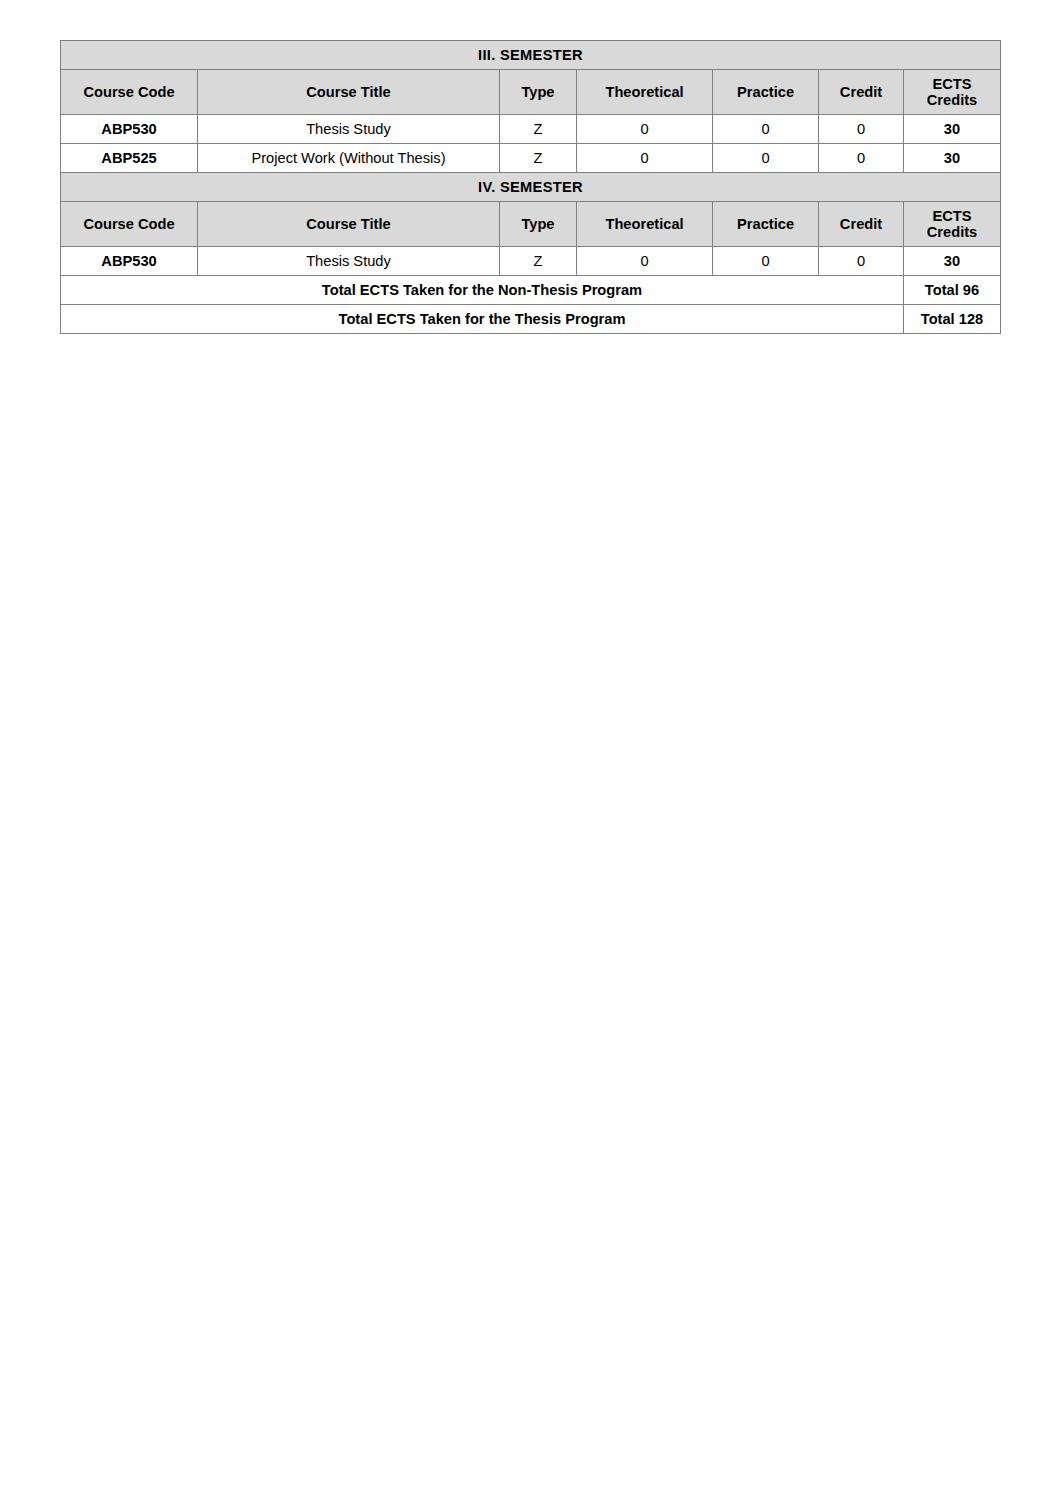| III. SEMESTER |
| Course Code | Course Title | Type | Theoretical | Practice | Credit | ECTS Credits |
| ABP530 | Thesis Study | Z | 0 | 0 | 0 | 30 |
| ABP525 | Project Work (Without Thesis) | Z | 0 | 0 | 0 | 30 |
| IV. SEMESTER |
| Course Code | Course Title | Type | Theoretical | Practice | Credit | ECTS Credits |
| ABP530 | Thesis Study | Z | 0 | 0 | 0 | 30 |
| Total ECTS Taken for the Non-Thesis Program | Total 96 |
| Total ECTS Taken for the Thesis Program | Total 128 |